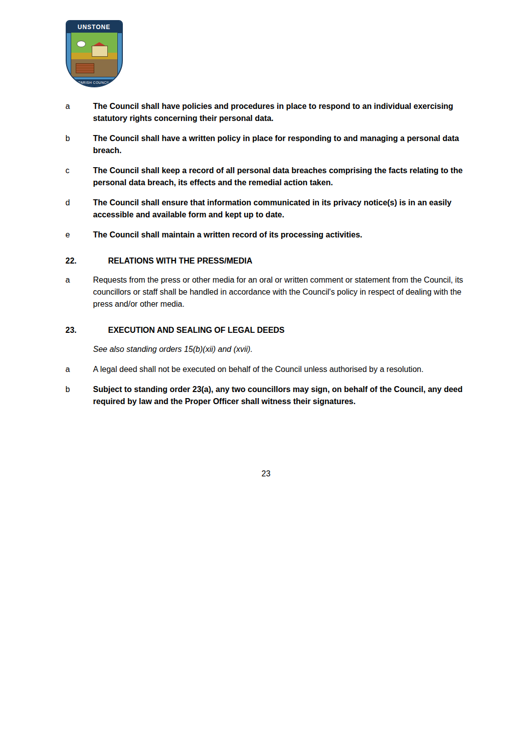UNSTONE
PARISH COUNCIL
a
The Council shall have policies and procedures in place to respond to an individual exercising statutory rights concerning their personal data.
b
The Council shall have a written policy in place for responding to and managing a personal data breach.
c
The Council shall keep a record of all personal data breaches comprising the facts relating to the personal data breach, its effects and the remedial action taken.
d
The Council shall ensure that information communicated in its privacy notice(s) is in an easily accessible and available form and kept up to date.
e
The Council shall maintain a written record of its processing activities.
22.
RELATIONS WITH THE PRESS/MEDIA
a
Requests from the press or other media for an oral or written comment or statement from the Council, its councillors or staff shall be handled in accordance with the Council's policy in respect of dealing with the press and/or other media.
23.
EXECUTION AND SEALING OF LEGAL DEEDS
See also standing orders 15(b)(xii) and (xvii).
a
A legal deed shall not be executed on behalf of the Council unless authorised by a resolution.
b
Subject to standing order 23(a), any two councillors may sign, on behalf of the Council, any deed required by law and the Proper Officer shall witness their signatures.
23